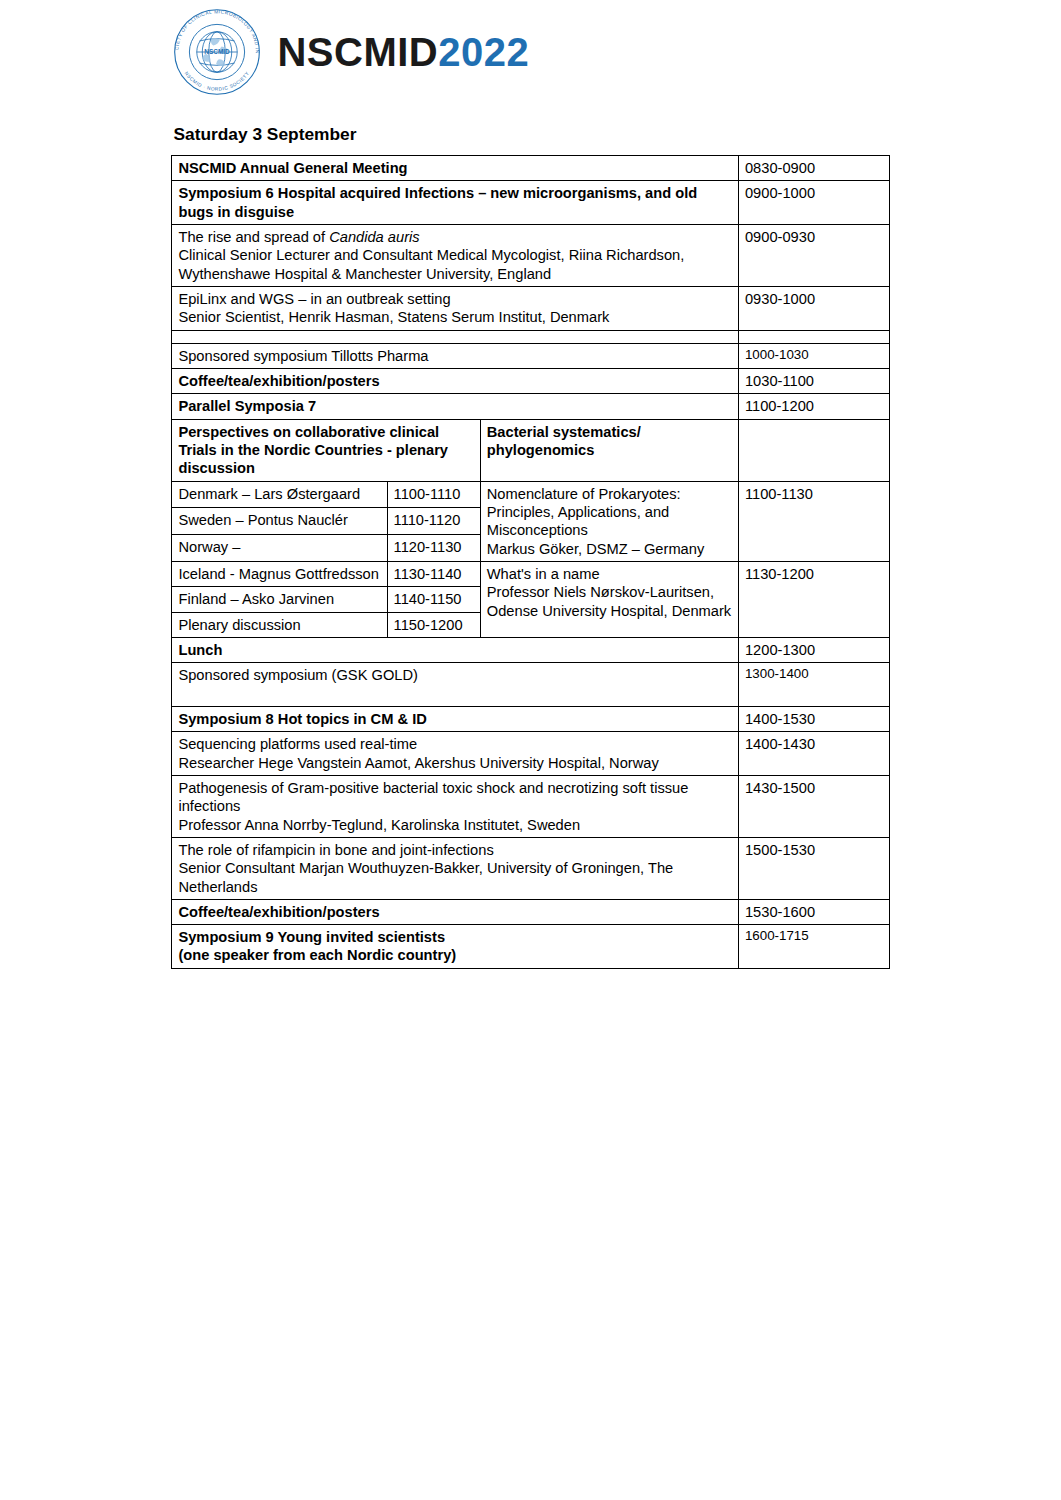NORDIC SOCIETY OF CLINICAL MICROBIOLOGY AND INFECTIOUS NSCMID · NORDIC SOCIETY NSCMID
NSCMID 2022
Saturday 3 September
| NSCMID Annual General Meeting | 0830-0900 |
| Symposium 6 Hospital acquired Infections – new microorganisms, and old bugs in disguise | 0900-1000 |
| The rise and spread of Candida auris Clinical Senior Lecturer and Consultant Medical Mycologist, Riina Richardson, Wythenshawe Hospital & Manchester University, England | 0900-0930 |
| EpiLinx and WGS – in an outbreak setting Senior Scientist, Henrik Hasman, Statens Serum Institut, Denmark | 0930-1000 |
| Sponsored symposium Tillotts Pharma | 1000-1030 |
| Coffee/tea/exhibition/posters | 1030-1100 |
| Parallel Symposia 7 | 1100-1200 |
| Perspectives on collaborative clinical Trials in the Nordic Countries - plenary discussion | Bacterial systematics/ phylogenomics | |
| Denmark – Lars Østergaard | 1100-1110 | Nomenclature of Prokaryotes: Principles, Applications, and Misconceptions Markus Göker, DSMZ – Germany | 1100-1130 |
| Sweden – Pontus Nauclér | 1110-1120 |
| Norway – | 1120-1130 |
| Iceland - Magnus Gottfredsson | 1130-1140 | What's in a name Professor Niels Nørskov-Lauritsen, Odense University Hospital, Denmark | 1130-1200 |
| Finland – Asko Jarvinen | 1140-1150 |
| Plenary discussion | 1150-1200 |
| Lunch | 1200-1300 |
| Sponsored symposium (GSK GOLD) | 1300-1400 |
| Symposium 8 Hot topics in CM & ID | 1400-1530 |
| Sequencing platforms used real-time Researcher Hege Vangstein Aamot, Akershus University Hospital, Norway | 1400-1430 |
| Pathogenesis of Gram-positive bacterial toxic shock and necrotizing soft tissue infections Professor Anna Norrby-Teglund, Karolinska Institutet, Sweden | 1430-1500 |
| The role of rifampicin in bone and joint-infections Senior Consultant Marjan Wouthuyzen-Bakker, University of Groningen, The Netherlands | 1500-1530 |
| Coffee/tea/exhibition/posters | 1530-1600 |
| Symposium 9 Young invited scientists (one speaker from each Nordic country) | 1600-1715 |